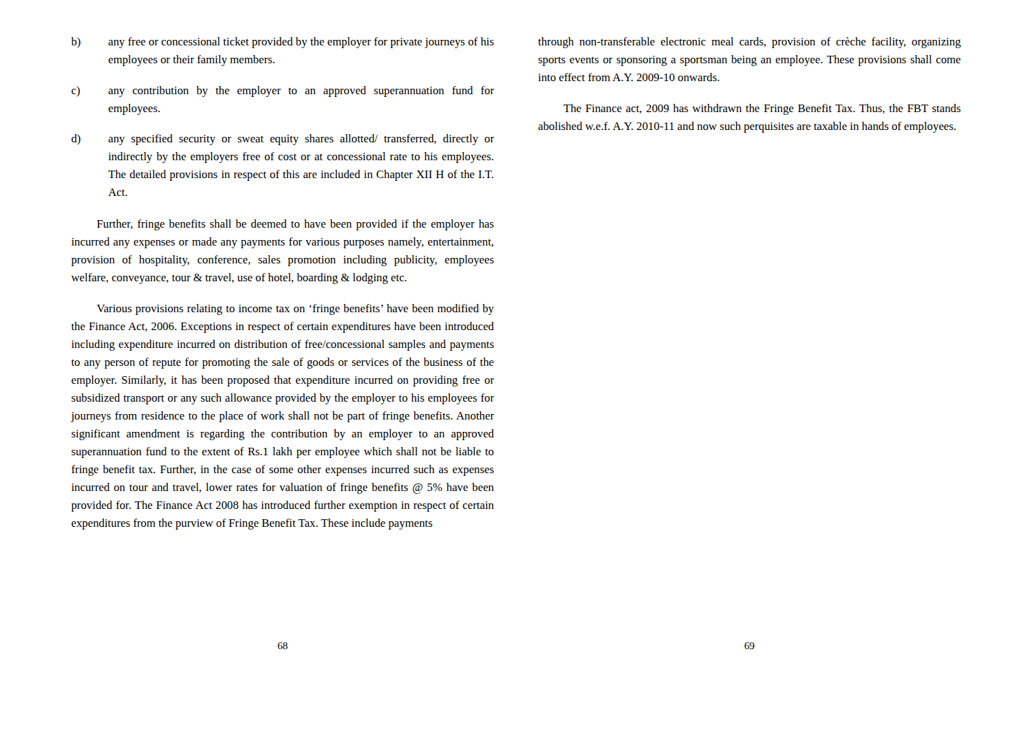b) any free or concessional ticket provided by the employer for private journeys of his employees or their family members.
c) any contribution by the employer to an approved superannuation fund for employees.
d) any specified security or sweat equity shares allotted/ transferred, directly or indirectly by the employers free of cost or at concessional rate to his employees. The detailed provisions in respect of this are included in Chapter XII H of the I.T. Act.
Further, fringe benefits shall be deemed to have been provided if the employer has incurred any expenses or made any payments for various purposes namely, entertainment, provision of hospitality, conference, sales promotion including publicity, employees welfare, conveyance, tour & travel, use of hotel, boarding & lodging etc.
Various provisions relating to income tax on ‘fringe benefits’ have been modified by the Finance Act, 2006. Exceptions in respect of certain expenditures have been introduced including expenditure incurred on distribution of free/concessional samples and payments to any person of repute for promoting the sale of goods or services of the business of the employer. Similarly, it has been proposed that expenditure incurred on providing free or subsidized transport or any such allowance provided by the employer to his employees for journeys from residence to the place of work shall not be part of fringe benefits. Another significant amendment is regarding the contribution by an employer to an approved superannuation fund to the extent of Rs.1 lakh per employee which shall not be liable to fringe benefit tax. Further, in the case of some other expenses incurred such as expenses incurred on tour and travel, lower rates for valuation of fringe benefits @ 5% have been provided for. The Finance Act 2008 has introduced further exemption in respect of certain expenditures from the purview of Fringe Benefit Tax. These include payments
68
through non-transferable electronic meal cards, provision of crèche facility, organizing sports events or sponsoring a sportsman being an employee. These provisions shall come into effect from A.Y. 2009-10 onwards.
The Finance act, 2009 has withdrawn the Fringe Benefit Tax. Thus, the FBT stands abolished w.e.f. A.Y. 2010-11 and now such perquisites are taxable in hands of employees.
69